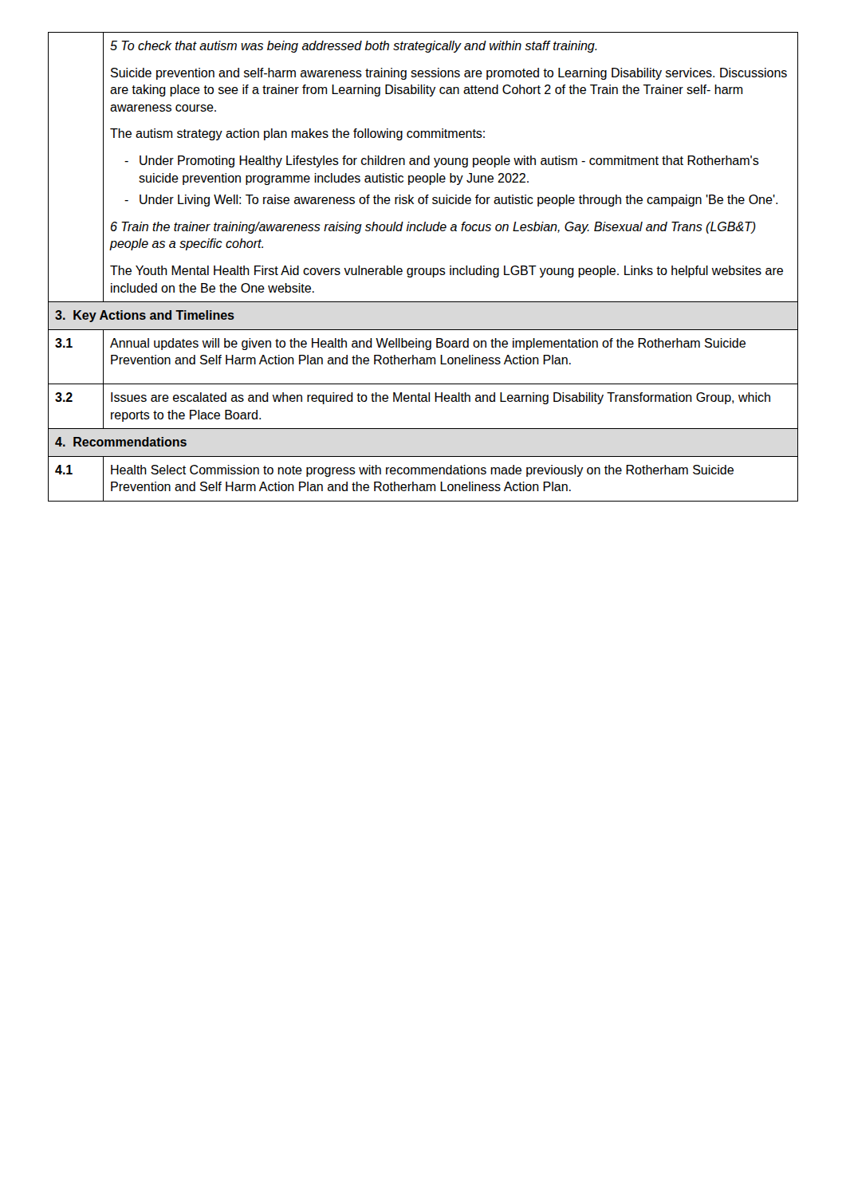| | 5 To check that autism was being addressed both strategically and within staff training. Suicide prevention and self-harm awareness training sessions are promoted to Learning Disability services. Discussions are taking place to see if a trainer from Learning Disability can attend Cohort 2 of the Train the Trainer self- harm awareness course. The autism strategy action plan makes the following commitments: Under Promoting Healthy Lifestyles for children and young people with autism - commitment that Rotherham's suicide prevention programme includes autistic people by June 2022. Under Living Well: To raise awareness of the risk of suicide for autistic people through the campaign 'Be the One'. 6 Train the trainer training/awareness raising should include a focus on Lesbian, Gay. Bisexual and Trans (LGB&T) people as a specific cohort. The Youth Mental Health First Aid covers vulnerable groups including LGBT young people. Links to helpful websites are included on the Be the One website. |
| 3. Key Actions and Timelines |
| 3.1 | Annual updates will be given to the Health and Wellbeing Board on the implementation of the Rotherham Suicide Prevention and Self Harm Action Plan and the Rotherham Loneliness Action Plan. |
| 3.2 | Issues are escalated as and when required to the Mental Health and Learning Disability Transformation Group, which reports to the Place Board. |
| 4. Recommendations |
| 4.1 | Health Select Commission to note progress with recommendations made previously on the Rotherham Suicide Prevention and Self Harm Action Plan and the Rotherham Loneliness Action Plan. |